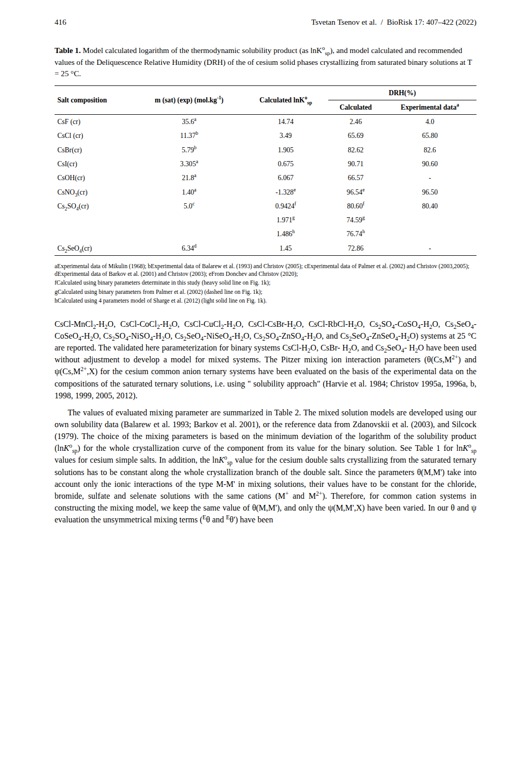416 Tsvetan Tsenov et al. / BioRisk 17: 407–422 (2022)
Table 1. Model calculated logarithm of the thermodynamic solubility product (as lnKosp), and model calculated and recommended values of the Deliquescence Relative Humidity (DRH) of the of cesium solid phases crystallizing from saturated binary solutions at T = 25 °C.
| Salt composition | m (sat) (exp) (mol.kg -1 ) | Calculated lnK o sp | DRH(%) |
| --- | --- | --- | --- |
| Calculated | Experimental data a |
| CsF (cr) | 35.6 a | 14.74 | 2.46 | 4.0 |
| CsCl (cr) | 11.37 b | 3.49 | 65.69 | 65.80 |
| CsBr(cr) | 5.79 b | 1.905 | 82.62 | 82.6 |
| CsI(cr) | 3.305 a | 0.675 | 90.71 | 90.60 |
| CsOH(cr) | 21.8 a | 6.067 | 66.57 | - |
| CsNO 3 (cr) | 1.40 a | -1.328 e | 96.54 e | 96.50 |
| Cs 2 SO 4 (cr) | 5.0 c | 0.9424 f | 80.60 f | 80.40 |
| | | 1.971 g | 74.59 g | |
| | | 1.486 h | 76.74 h | |
| Cs 2 SeO 4 (cr) | 6.34 d | 1.45 | 72.86 | - |
aExperimental data of Mikulin (1968); bExperimental data of Balarew et al. (1993) and Christov (2005); cExperimental data of Palmer et al. (2002) and Christov (2003,2005); dExperimental data of Barkov et al. (2001) and Christov (2003); eFrom Donchev and Christov (2020);
fCalculated using binary parameters determinate in this study (heavy solid line on Fig. 1k);
gCalculated using binary parameters from Palmer et al. (2002) (dashed line on Fig. 1k);
hCalculated using 4 parameters model of Sharge et al. (2012) (light solid line on Fig. 1k).
CsCl-MnCl2-H2O, CsCl-CoCl2-H2O, CsCl-CuCl2-H2O, CsCl-CsBr-H2O, CsCl-RbCl-H2O, Cs2SO4-CoSO4-H2O, Cs2SeO4-CoSeO4-H2O, Cs2SO4-NiSO4-H2O, Cs2SeO4-NiSeO4-H2O, Cs2SO4-ZnSO4-H2O, and Cs2SeO4-ZnSeO4-H2O) systems at 25 °C are reported. The validated here parameterization for binary systems CsCl-H2O, CsBr- H2O, and Cs2SeO4- H2O have been used without adjustment to develop a model for mixed systems. The Pitzer mixing ion interaction parameters (θ(Cs,M2+) and ψ(Cs,M2+,X) for the cesium common anion ternary systems have been evaluated on the basis of the experimental data on the compositions of the saturated ternary solutions, i.e. using " solubility approach" (Harvie et al. 1984; Christov 1995a, 1996a, b, 1998, 1999, 2005, 2012).
The values of evaluated mixing parameter are summarized in Table 2. The mixed solution models are developed using our own solubility data (Balarew et al. 1993; Barkov et al. 2001), or the reference data from Zdanovskii et al. (2003), and Silcock (1979). The choice of the mixing parameters is based on the minimum deviation of the logarithm of the solubility product (lnKosp) for the whole crystallization curve of the component from its value for the binary solution. See Table 1 for lnKosp values for cesium simple salts. In addition, the lnKosp value for the cesium double salts crystallizing from the saturated ternary solutions has to be constant along the whole crystallization branch of the double salt. Since the parameters θ(M,M') take into account only the ionic interactions of the type M-M' in mixing solutions, their values have to be constant for the chloride, bromide, sulfate and selenate solutions with the same cations (M+ and M2+). Therefore, for common cation systems in constructing the mixing model, we keep the same value of θ(M,M'), and only the ψ(M,M',X) have been varied. In our θ and ψ evaluation the unsymmetrical mixing terms (Eθ and Eθ') have been